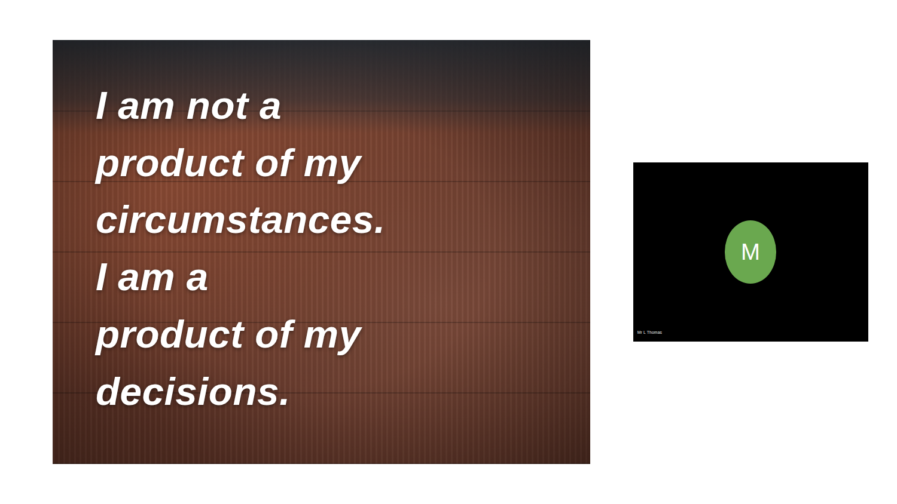I am not a
product of my
circumstances.
I am a
product of my
decisions.
M
Mr L Thomas